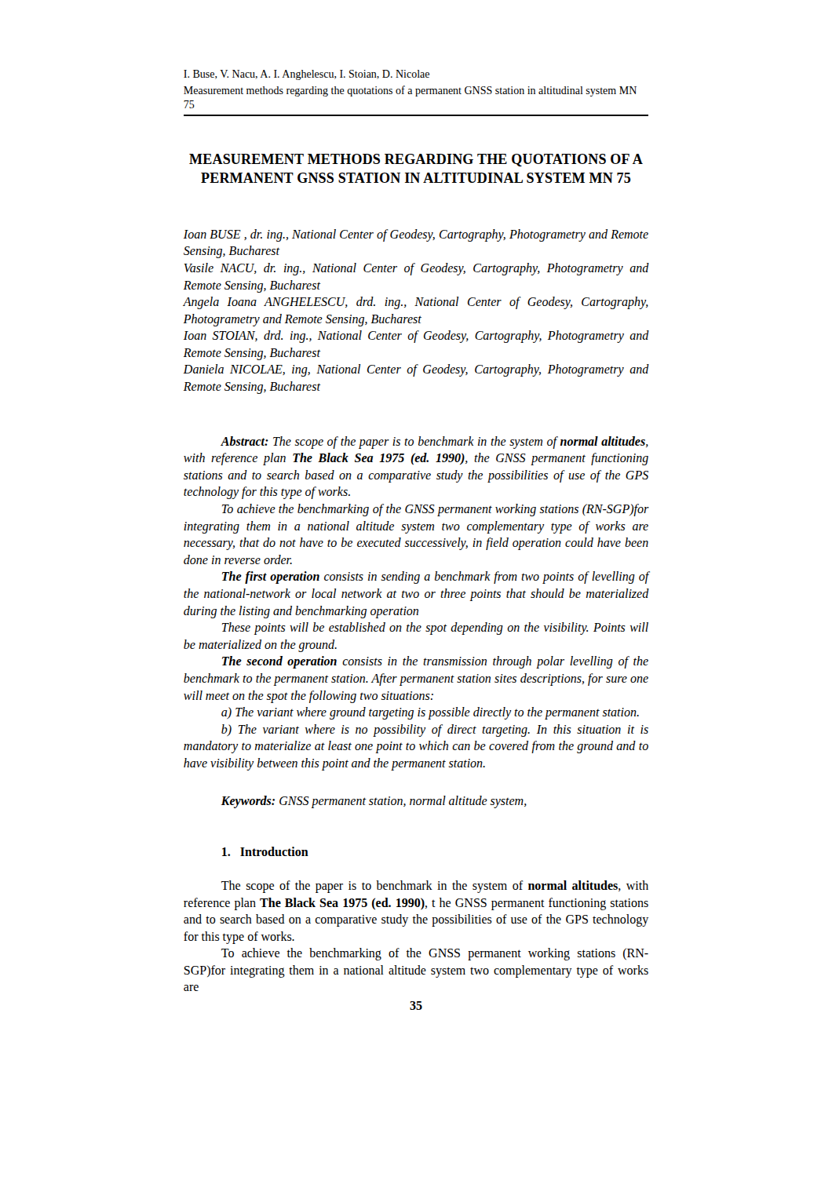I. Buse, V. Nacu, A. I. Anghelescu, I. Stoian, D. Nicolae
Measurement methods regarding the quotations of a permanent GNSS station in altitudinal system MN 75
Measurement methods regarding the quotations of a permanent GNSS station in altitudinal system MN 75
Ioan BUSE , dr. ing., National Center of Geodesy, Cartography, Photogrametry and Remote Sensing, Bucharest
Vasile NACU, dr. ing., National Center of Geodesy, Cartography, Photogrametry and Remote Sensing, Bucharest
Angela Ioana ANGHELESCU, drd. ing., National Center of Geodesy, Cartography, Photogrametry and Remote Sensing, Bucharest
Ioan STOIAN, drd. ing., National Center of Geodesy, Cartography, Photogrametry and Remote Sensing, Bucharest
Daniela NICOLAE, ing, National Center of Geodesy, Cartography, Photogrametry and Remote Sensing, Bucharest
Abstract: The scope of the paper is to benchmark in the system of normal altitudes, with reference plan The Black Sea 1975 (ed. 1990), the GNSS permanent functioning stations and to search based on a comparative study the possibilities of use of the GPS technology for this type of works.
To achieve the benchmarking of the GNSS permanent working stations (RN-SGP)for integrating them in a national altitude system two complementary type of works are necessary, that do not have to be executed successively, in field operation could have been done in reverse order.
The first operation consists in sending a benchmark from two points of levelling of the national-network or local network at two or three points that should be materialized during the listing and benchmarking operation
These points will be established on the spot depending on the visibility. Points will be materialized on the ground.
The second operation consists in the transmission through polar levelling of the benchmark to the permanent station. After permanent station sites descriptions, for sure one will meet on the spot the following two situations:
a) The variant where ground targeting is possible directly to the permanent station.
b) The variant where is no possibility of direct targeting. In this situation it is mandatory to materialize at least one point to which can be covered from the ground and to have visibility between this point and the permanent station.
Keywords: GNSS permanent station, normal altitude system,
1. Introduction
The scope of the paper is to benchmark in the system of normal altitudes, with reference plan The Black Sea 1975 (ed. 1990), t he GNSS permanent functioning stations and to search based on a comparative study the possibilities of use of the GPS technology for this type of works.
To achieve the benchmarking of the GNSS permanent working stations (RN-SGP)for integrating them in a national altitude system two complementary type of works are
35